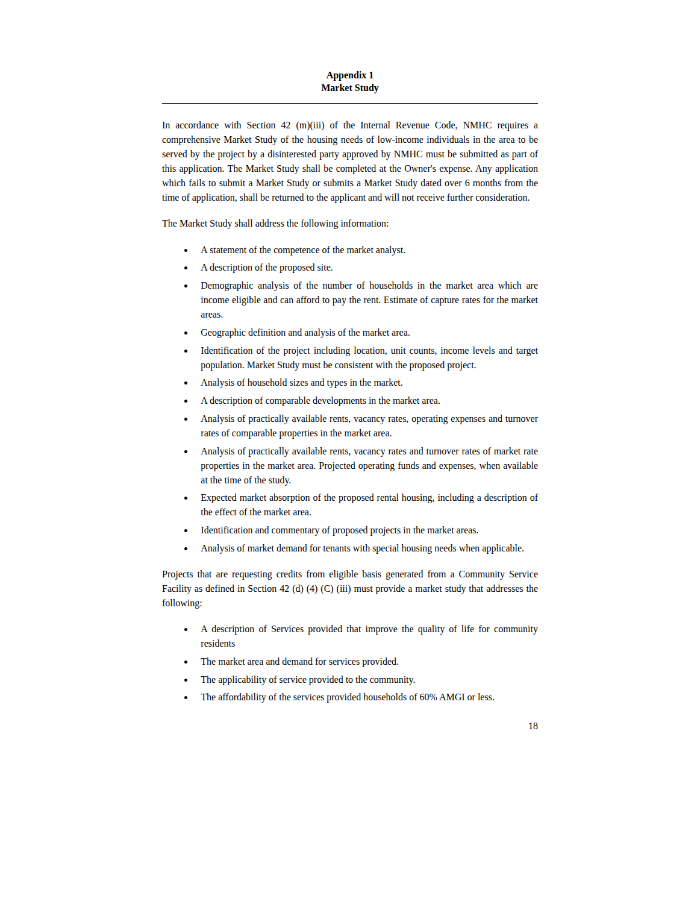Appendix 1
Market Study
In accordance with Section 42 (m)(iii) of the Internal Revenue Code, NMHC requires a comprehensive Market Study of the housing needs of low-income individuals in the area to be served by the project by a disinterested party approved by NMHC must be submitted as part of this application. The Market Study shall be completed at the Owner's expense. Any application which fails to submit a Market Study or submits a Market Study dated over 6 months from the time of application, shall be returned to the applicant and will not receive further consideration.
The Market Study shall address the following information:
A statement of the competence of the market analyst.
A description of the proposed site.
Demographic analysis of the number of households in the market area which are income eligible and can afford to pay the rent. Estimate of capture rates for the market areas.
Geographic definition and analysis of the market area.
Identification of the project including location, unit counts, income levels and target population. Market Study must be consistent with the proposed project.
Analysis of household sizes and types in the market.
A description of comparable developments in the market area.
Analysis of practically available rents, vacancy rates, operating expenses and turnover rates of comparable properties in the market area.
Analysis of practically available rents, vacancy rates and turnover rates of market rate properties in the market area. Projected operating funds and expenses, when available at the time of the study.
Expected market absorption of the proposed rental housing, including a description of the effect of the market area.
Identification and commentary of proposed projects in the market areas.
Analysis of market demand for tenants with special housing needs when applicable.
Projects that are requesting credits from eligible basis generated from a Community Service Facility as defined in Section 42 (d) (4) (C) (iii) must provide a market study that addresses the following:
A description of Services provided that improve the quality of life for community residents
The market area and demand for services provided.
The applicability of service provided to the community.
The affordability of the services provided households of 60% AMGI or less.
18